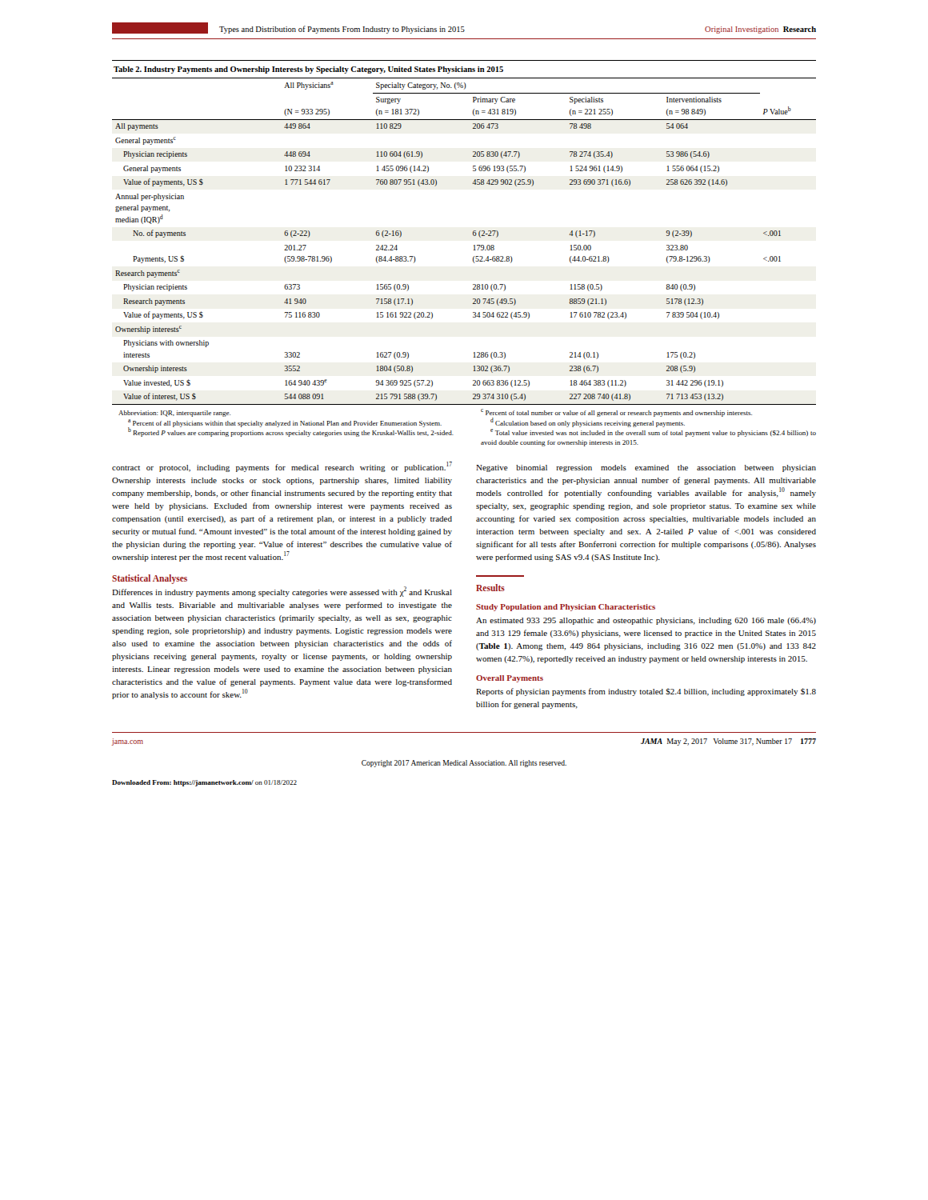Types and Distribution of Payments From Industry to Physicians in 2015
Original Investigation Research
Table 2. Industry Payments and Ownership Interests by Specialty Category, United States Physicians in 2015
| | All Physicians a | Specialty Category, No. (%) | |
| --- | --- | --- | --- |
| | (N = 933 295) | Surgery (n = 181 372) | Primary Care (n = 431 819) | Specialists (n = 221 255) | Interventionalists (n = 98 849) | P Value b |
| All payments | 449 864 | 110 829 | 206 473 | 78 498 | 54 064 | |
| General payments c | | | | | | |
| Physician recipients | 448 694 | 110 604 (61.9) | 205 830 (47.7) | 78 274 (35.4) | 53 986 (54.6) | |
| General payments | 10 232 314 | 1 455 096 (14.2) | 5 696 193 (55.7) | 1 524 961 (14.9) | 1 556 064 (15.2) | |
| Value of payments, US $ | 1 771 544 617 | 760 807 951 (43.0) | 458 429 902 (25.9) | 293 690 371 (16.6) | 258 626 392 (14.6) | |
| Annual per-physician general payment, median (IQR) d | | | | | | |
| No. of payments | 6 (2-22) | 6 (2-16) | 6 (2-27) | 4 (1-17) | 9 (2-39) | <.001 |
| Payments, US $ | 201.27 (59.98-781.96) | 242.24 (84.4-883.7) | 179.08 (52.4-682.8) | 150.00 (44.0-621.8) | 323.80 (79.8-1296.3) | <.001 |
| Research payments c | | | | | | |
| Physician recipients | 6373 | 1565 (0.9) | 2810 (0.7) | 1158 (0.5) | 840 (0.9) | |
| Research payments | 41 940 | 7158 (17.1) | 20 745 (49.5) | 8859 (21.1) | 5178 (12.3) | |
| Value of payments, US $ | 75 116 830 | 15 161 922 (20.2) | 34 504 622 (45.9) | 17 610 782 (23.4) | 7 839 504 (10.4) | |
| Ownership interests c | | | | | | |
| Physicians with ownership interests | 3302 | 1627 (0.9) | 1286 (0.3) | 214 (0.1) | 175 (0.2) | |
| Ownership interests | 3552 | 1804 (50.8) | 1302 (36.7) | 238 (6.7) | 208 (5.9) | |
| Value invested, US $ | 164 940 439 e | 94 369 925 (57.2) | 20 663 836 (12.5) | 18 464 383 (11.2) | 31 442 296 (19.1) | |
| Value of interest, US $ | 544 088 091 | 215 791 588 (39.7) | 29 374 310 (5.4) | 227 208 740 (41.8) | 71 713 453 (13.2) | |
Abbreviation: IQR, interquartile range.
a Percent of all physicians within that specialty analyzed in National Plan and Provider Enumeration System.
b Reported P values are comparing proportions across specialty categories using the Kruskal-Wallis test, 2-sided.
c Percent of total number or value of all general or research payments and ownership interests.
d Calculation based on only physicians receiving general payments.
e Total value invested was not included in the overall sum of total payment value to physicians ($2.4 billion) to avoid double counting for ownership interests in 2015.
contract or protocol, including payments for medical research writing or publication.17 Ownership interests include stocks or stock options, partnership shares, limited liability company membership, bonds, or other financial instruments secured by the reporting entity that were held by physicians. Excluded from ownership interest were payments received as compensation (until exercised), as part of a retirement plan, or interest in a publicly traded security or mutual fund. “Amount invested” is the total amount of the interest holding gained by the physician during the reporting year. “Value of interest” describes the cumulative value of ownership interest per the most recent valuation.17
Statistical Analyses
Differences in industry payments among specialty categories were assessed with χ2 and Kruskal and Wallis tests. Bivariable and multivariable analyses were performed to investigate the association between physician characteristics (primarily specialty, as well as sex, geographic spending region, sole proprietorship) and industry payments. Logistic regression models were also used to examine the association between physician characteristics and the odds of physicians receiving general payments, royalty or license payments, or holding ownership interests. Linear regression models were used to examine the association between physician characteristics and the value of general payments. Payment value data were log-transformed prior to analysis to account for skew.10
Negative binomial regression models examined the association between physician characteristics and the per-physician annual number of general payments. All multivariable models controlled for potentially confounding variables available for analysis,10 namely specialty, sex, geographic spending region, and sole proprietor status. To examine sex while accounting for varied sex composition across specialties, multivariable models included an interaction term between specialty and sex. A 2-tailed P value of <.001 was considered significant for all tests after Bonferroni correction for multiple comparisons (.05/86). Analyses were performed using SAS v9.4 (SAS Institute Inc).
Results
Study Population and Physician Characteristics
An estimated 933 295 allopathic and osteopathic physicians, including 620 166 male (66.4%) and 313 129 female (33.6%) physicians, were licensed to practice in the United States in 2015 (Table 1). Among them, 449 864 physicians, including 316 022 men (51.0%) and 133 842 women (42.7%), reportedly received an industry payment or held ownership interests in 2015.
Overall Payments
Reports of physician payments from industry totaled $2.4 billion, including approximately $1.8 billion for general payments,
jama.com
JAMA May 2, 2017 Volume 317, Number 17 1777
Copyright 2017 American Medical Association. All rights reserved.
Downloaded From: https://jamanetwork.com/ on 01/18/2022